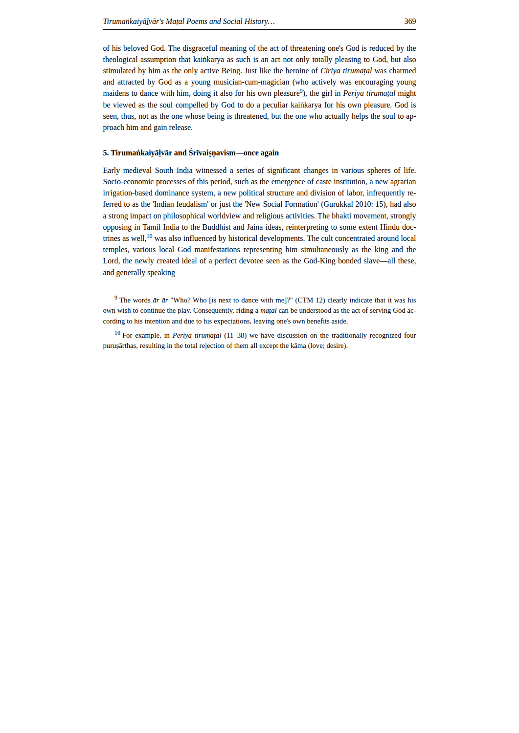Tirumaṅkaiyāḻvār's Maṭal Poems and Social History… 369
of his beloved God. The disgraceful meaning of the act of threatening one's God is reduced by the theological assumption that kaiṅkarya as such is an act not only totally pleasing to God, but also stimulated by him as the only active Being. Just like the heroine of Ciṟiya tirumaṭal was charmed and attracted by God as a young musician-cum-magician (who actively was encouraging young maidens to dance with him, doing it also for his own pleasure9), the girl in Periya tirumaṭal might be viewed as the soul compelled by God to do a peculiar kaiṅkarya for his own pleasure. God is seen, thus, not as the one whose being is threatened, but the one who actually helps the soul to approach him and gain release.
5. Tirumaṅkaiyāḻvār and Śrīvaiṣṇavism—once again
Early medieval South India witnessed a series of significant changes in various spheres of life. Socio-economic processes of this period, such as the emergence of caste institution, a new agrarian irrigation-based dominance system, a new political structure and division of labor, infrequently referred to as the 'Indian feudalism' or just the 'New Social Formation' (Gurukkal 2010: 15), had also a strong impact on philosophical worldview and religious activities. The bhakti movement, strongly opposing in Tamil India to the Buddhist and Jaina ideas, reinterpreting to some extent Hindu doctrines as well,10 was also influenced by historical developments. The cult concentrated around local temples, various local God manifestations representing him simultaneously as the king and the Lord, the newly created ideal of a perfect devotee seen as the God-King bonded slave—all these, and generally speaking
9 The words ār ār "Who? Who [is next to dance with me]?" (CTM 12) clearly indicate that it was his own wish to continue the play. Consequently, riding a maṭal can be understood as the act of serving God according to his intention and due to his expectations, leaving one's own benefits aside.
10 For example, in Periya tirumaṭal (11–38) we have discussion on the traditionally recognized four puruṣārthas, resulting in the total rejection of them all except the kāma (love; desire).